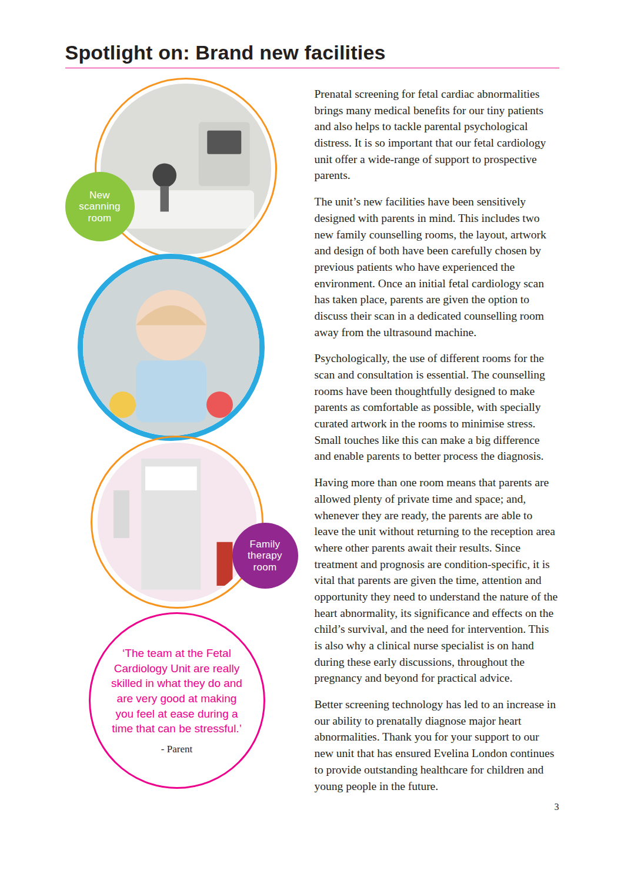Spotlight on: Brand new facilities
New
scanning
room
Family
therapy
room
‘The team at the Fetal Cardiology Unit are really skilled in what they do and are very good at making you feel at ease during a time that can be stressful.’
- Parent
Prenatal screening for fetal cardiac abnormalities brings many medical benefits for our tiny patients and also helps to tackle parental psychological distress. It is so important that our fetal cardiology unit offer a wide-range of support to prospective parents.
The unit’s new facilities have been sensitively designed with parents in mind. This includes two new family counselling rooms, the layout, artwork and design of both have been carefully chosen by previous patients who have experienced the environment. Once an initial fetal cardiology scan has taken place, parents are given the option to discuss their scan in a dedicated counselling room away from the ultrasound machine.
Psychologically, the use of different rooms for the scan and consultation is essential. The counselling rooms have been thoughtfully designed to make parents as comfortable as possible, with specially curated artwork in the rooms to minimise stress. Small touches like this can make a big difference and enable parents to better process the diagnosis.
Having more than one room means that parents are allowed plenty of private time and space; and, whenever they are ready, the parents are able to leave the unit without returning to the reception area where other parents await their results. Since treatment and prognosis are condition-specific, it is vital that parents are given the time, attention and opportunity they need to understand the nature of the heart abnormality, its significance and effects on the child’s survival, and the need for intervention. This is also why a clinical nurse specialist is on hand during these early discussions, throughout the pregnancy and beyond for practical advice.
Better screening technology has led to an increase in our ability to prenatally diagnose major heart abnormalities. Thank you for your support to our new unit that has ensured Evelina London continues to provide outstanding healthcare for children and young people in the future.
3